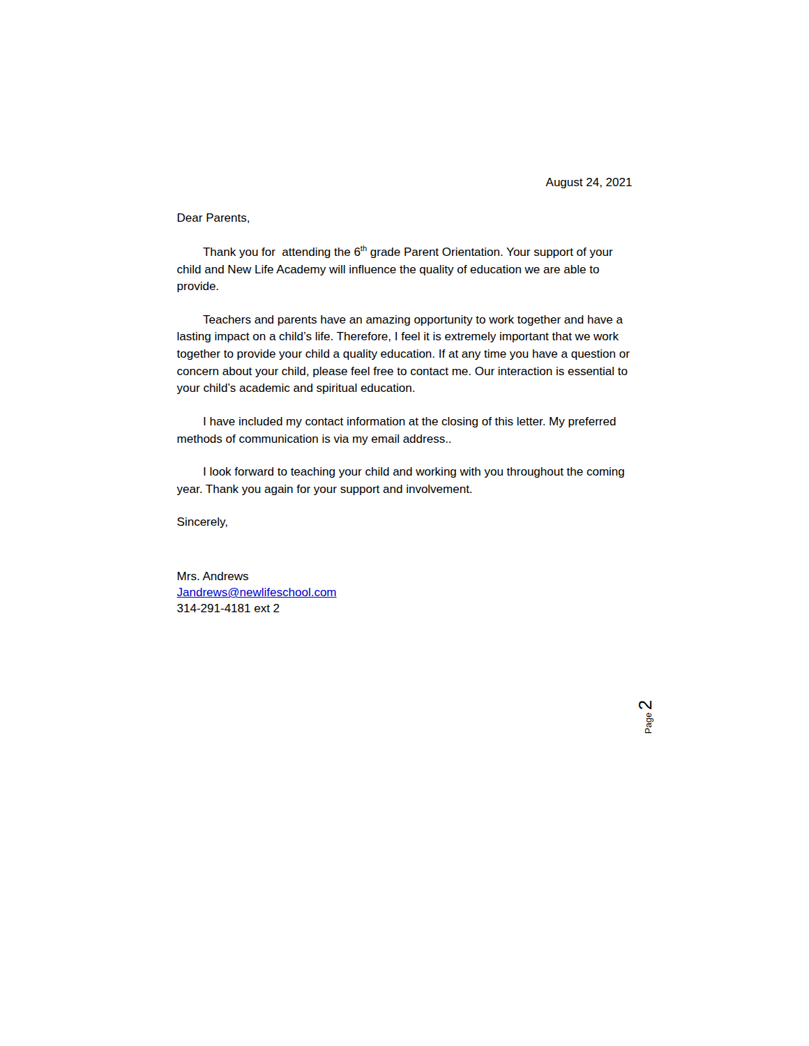August 24, 2021
Dear Parents,
Thank you for attending the 6th grade Parent Orientation. Your support of your child and New Life Academy will influence the quality of education we are able to provide.
Teachers and parents have an amazing opportunity to work together and have a lasting impact on a child’s life. Therefore, I feel it is extremely important that we work together to provide your child a quality education. If at any time you have a question or concern about your child, please feel free to contact me. Our interaction is essential to your child’s academic and spiritual education.
I have included my contact information at the closing of this letter. My preferred methods of communication is via my email address..
I look forward to teaching your child and working with you throughout the coming year. Thank you again for your support and involvement.
Sincerely,
Mrs. Andrews
Jandrews@newlifeschool.com
314-291-4181 ext 2
Page 2